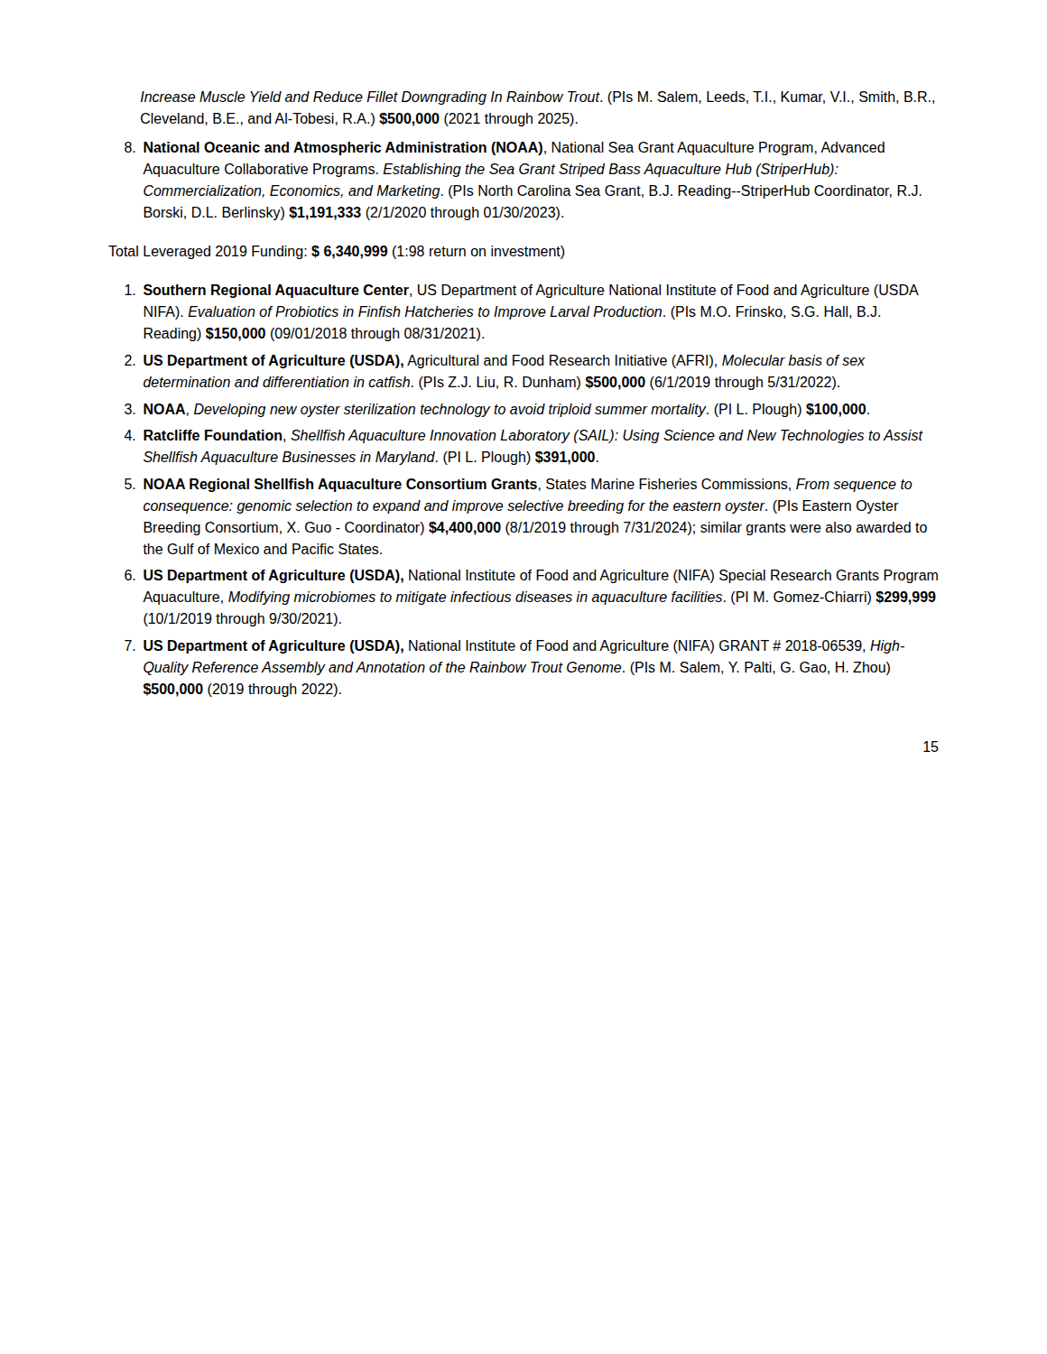Increase Muscle Yield and Reduce Fillet Downgrading In Rainbow Trout. (PIs M. Salem, Leeds, T.I., Kumar, V.I., Smith, B.R., Cleveland, B.E., and Al-Tobesi, R.A.) $500,000 (2021 through 2025).
National Oceanic and Atmospheric Administration (NOAA), National Sea Grant Aquaculture Program, Advanced Aquaculture Collaborative Programs. Establishing the Sea Grant Striped Bass Aquaculture Hub (StriperHub): Commercialization, Economics, and Marketing. (PIs North Carolina Sea Grant, B.J. Reading--StriperHub Coordinator, R.J. Borski, D.L. Berlinsky) $1,191,333 (2/1/2020 through 01/30/2023).
Total Leveraged 2019 Funding: $ 6,340,999 (1:98 return on investment)
Southern Regional Aquaculture Center, US Department of Agriculture National Institute of Food and Agriculture (USDA NIFA). Evaluation of Probiotics in Finfish Hatcheries to Improve Larval Production. (PIs M.O. Frinsko, S.G. Hall, B.J. Reading) $150,000 (09/01/2018 through 08/31/2021).
US Department of Agriculture (USDA), Agricultural and Food Research Initiative (AFRI), Molecular basis of sex determination and differentiation in catfish. (PIs Z.J. Liu, R. Dunham) $500,000 (6/1/2019 through 5/31/2022).
NOAA, Developing new oyster sterilization technology to avoid triploid summer mortality. (PI L. Plough) $100,000.
Ratcliffe Foundation, Shellfish Aquaculture Innovation Laboratory (SAIL): Using Science and New Technologies to Assist Shellfish Aquaculture Businesses in Maryland. (PI L. Plough) $391,000.
NOAA Regional Shellfish Aquaculture Consortium Grants, States Marine Fisheries Commissions, From sequence to consequence: genomic selection to expand and improve selective breeding for the eastern oyster. (PIs Eastern Oyster Breeding Consortium, X. Guo - Coordinator) $4,400,000 (8/1/2019 through 7/31/2024); similar grants were also awarded to the Gulf of Mexico and Pacific States.
US Department of Agriculture (USDA), National Institute of Food and Agriculture (NIFA) Special Research Grants Program Aquaculture, Modifying microbiomes to mitigate infectious diseases in aquaculture facilities. (PI M. Gomez-Chiarri) $299,999 (10/1/2019 through 9/30/2021).
US Department of Agriculture (USDA), National Institute of Food and Agriculture (NIFA) GRANT # 2018-06539, High-Quality Reference Assembly and Annotation of the Rainbow Trout Genome. (PIs M. Salem, Y. Palti, G. Gao, H. Zhou) $500,000 (2019 through 2022).
15